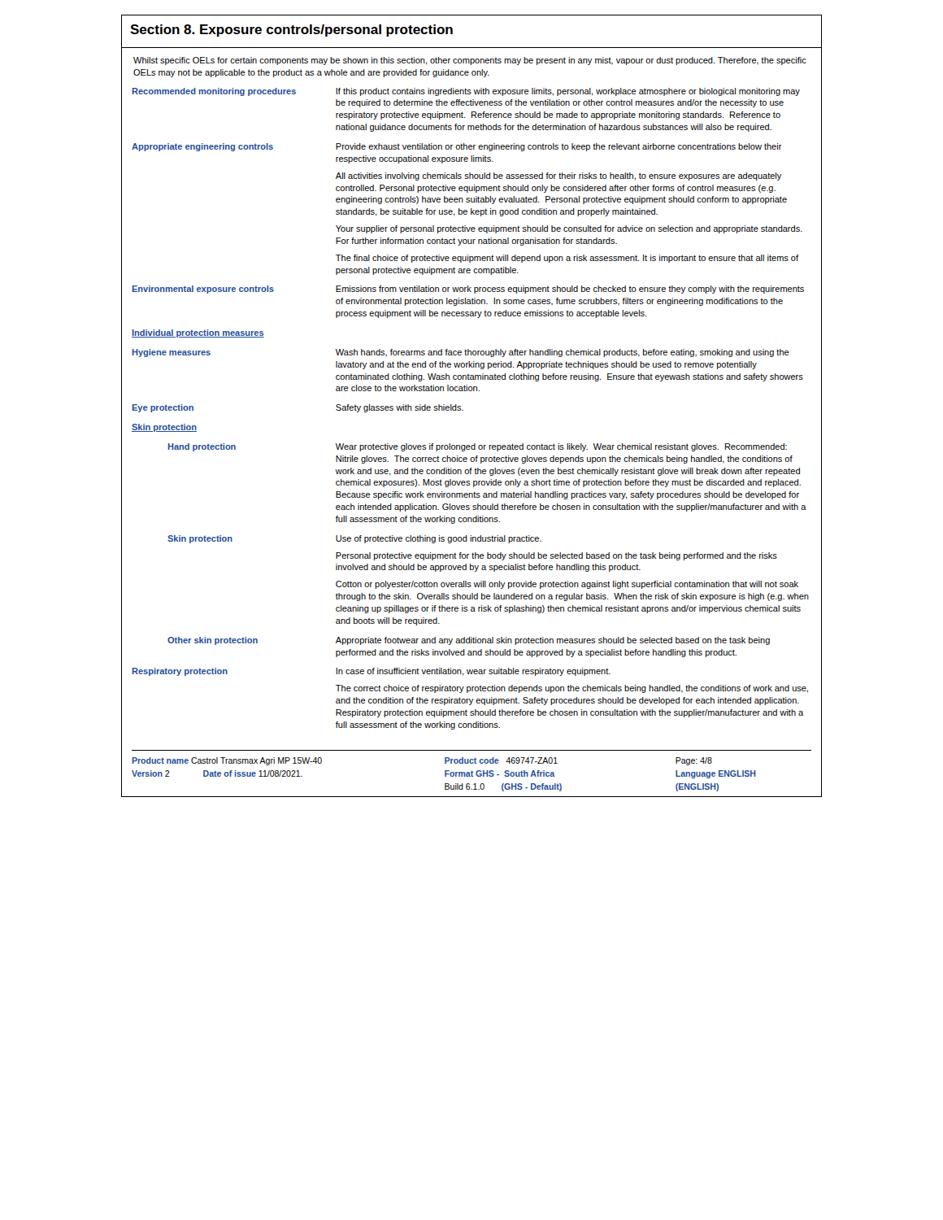Section 8. Exposure controls/personal protection
Whilst specific OELs for certain components may be shown in this section, other components may be present in any mist, vapour or dust produced. Therefore, the specific OELs may not be applicable to the product as a whole and are provided for guidance only.
| Recommended monitoring procedures | If this product contains ingredients with exposure limits, personal, workplace atmosphere or biological monitoring may be required to determine the effectiveness of the ventilation or other control measures and/or the necessity to use respiratory protective equipment. Reference should be made to appropriate monitoring standards. Reference to national guidance documents for methods for the determination of hazardous substances will also be required. |
| Appropriate engineering controls | Provide exhaust ventilation or other engineering controls to keep the relevant airborne concentrations below their respective occupational exposure limits. All activities involving chemicals should be assessed for their risks to health, to ensure exposures are adequately controlled. Personal protective equipment should only be considered after other forms of control measures (e.g. engineering controls) have been suitably evaluated. Personal protective equipment should conform to appropriate standards, be suitable for use, be kept in good condition and properly maintained. Your supplier of personal protective equipment should be consulted for advice on selection and appropriate standards. For further information contact your national organisation for standards. The final choice of protective equipment will depend upon a risk assessment. It is important to ensure that all items of personal protective equipment are compatible. |
| Environmental exposure controls | Emissions from ventilation or work process equipment should be checked to ensure they comply with the requirements of environmental protection legislation. In some cases, fume scrubbers, filters or engineering modifications to the process equipment will be necessary to reduce emissions to acceptable levels. |
| Individual protection measures |
| Hygiene measures | Wash hands, forearms and face thoroughly after handling chemical products, before eating, smoking and using the lavatory and at the end of the working period. Appropriate techniques should be used to remove potentially contaminated clothing. Wash contaminated clothing before reusing. Ensure that eyewash stations and safety showers are close to the workstation location. |
| Eye protection | Safety glasses with side shields. |
| Skin protection | |
| Hand protection | Wear protective gloves if prolonged or repeated contact is likely. Wear chemical resistant gloves. Recommended: Nitrile gloves. The correct choice of protective gloves depends upon the chemicals being handled, the conditions of work and use, and the condition of the gloves (even the best chemically resistant glove will break down after repeated chemical exposures). Most gloves provide only a short time of protection before they must be discarded and replaced. Because specific work environments and material handling practices vary, safety procedures should be developed for each intended application. Gloves should therefore be chosen in consultation with the supplier/manufacturer and with a full assessment of the working conditions. |
| Skin protection | Use of protective clothing is good industrial practice. Personal protective equipment for the body should be selected based on the task being performed and the risks involved and should be approved by a specialist before handling this product. Cotton or polyester/cotton overalls will only provide protection against light superficial contamination that will not soak through to the skin. Overalls should be laundered on a regular basis. When the risk of skin exposure is high (e.g. when cleaning up spillages or if there is a risk of splashing) then chemical resistant aprons and/or impervious chemical suits and boots will be required. |
| Other skin protection | Appropriate footwear and any additional skin protection measures should be selected based on the task being performed and the risks involved and should be approved by a specialist before handling this product. |
| Respiratory protection | In case of insufficient ventilation, wear suitable respiratory equipment. The correct choice of respiratory protection depends upon the chemicals being handled, the conditions of work and use, and the condition of the respiratory equipment. Safety procedures should be developed for each intended application. Respiratory protection equipment should therefore be chosen in consultation with the supplier/manufacturer and with a full assessment of the working conditions. |
| Product name Castrol Transmax Agri MP 15W-40 | Product code 469747-ZA01 | Page: 4/8 |
| Version 2 Date of issue 11/08/2021. | Format GHS - South Africa | Language ENGLISH |
| | Build 6.1.0 (GHS - Default) | (ENGLISH) |